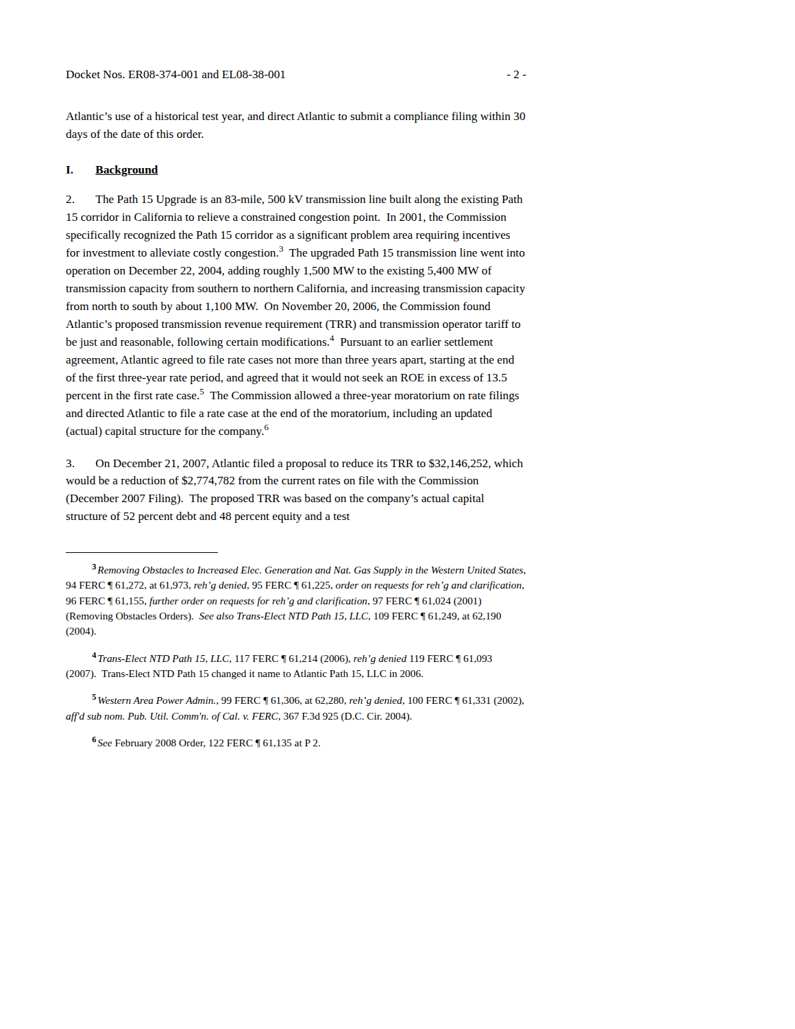Docket Nos. ER08-374-001 and EL08-38-001
- 2 -
Atlantic’s use of a historical test year, and direct Atlantic to submit a compliance filing within 30 days of the date of this order.
I. Background
2. The Path 15 Upgrade is an 83-mile, 500 kV transmission line built along the existing Path 15 corridor in California to relieve a constrained congestion point. In 2001, the Commission specifically recognized the Path 15 corridor as a significant problem area requiring incentives for investment to alleviate costly congestion.3 The upgraded Path 15 transmission line went into operation on December 22, 2004, adding roughly 1,500 MW to the existing 5,400 MW of transmission capacity from southern to northern California, and increasing transmission capacity from north to south by about 1,100 MW. On November 20, 2006, the Commission found Atlantic’s proposed transmission revenue requirement (TRR) and transmission operator tariff to be just and reasonable, following certain modifications.4 Pursuant to an earlier settlement agreement, Atlantic agreed to file rate cases not more than three years apart, starting at the end of the first three-year rate period, and agreed that it would not seek an ROE in excess of 13.5 percent in the first rate case.5 The Commission allowed a three-year moratorium on rate filings and directed Atlantic to file a rate case at the end of the moratorium, including an updated (actual) capital structure for the company.6
3. On December 21, 2007, Atlantic filed a proposal to reduce its TRR to $32,146,252, which would be a reduction of $2,774,782 from the current rates on file with the Commission (December 2007 Filing). The proposed TRR was based on the company’s actual capital structure of 52 percent debt and 48 percent equity and a test
3 Removing Obstacles to Increased Elec. Generation and Nat. Gas Supply in the Western United States, 94 FERC ¶ 61,272, at 61,973, reh’g denied, 95 FERC ¶ 61,225, order on requests for reh’g and clarification, 96 FERC ¶ 61,155, further order on requests for reh’g and clarification, 97 FERC ¶ 61,024 (2001) (Removing Obstacles Orders). See also Trans-Elect NTD Path 15, LLC, 109 FERC ¶ 61,249, at 62,190 (2004).
4 Trans-Elect NTD Path 15, LLC, 117 FERC ¶ 61,214 (2006), reh’g denied 119 FERC ¶ 61,093 (2007). Trans-Elect NTD Path 15 changed it name to Atlantic Path 15, LLC in 2006.
5 Western Area Power Admin., 99 FERC ¶ 61,306, at 62,280, reh’g denied, 100 FERC ¶ 61,331 (2002), aff'd sub nom. Pub. Util. Comm'n. of Cal. v. FERC, 367 F.3d 925 (D.C. Cir. 2004).
6 See February 2008 Order, 122 FERC ¶ 61,135 at P 2.